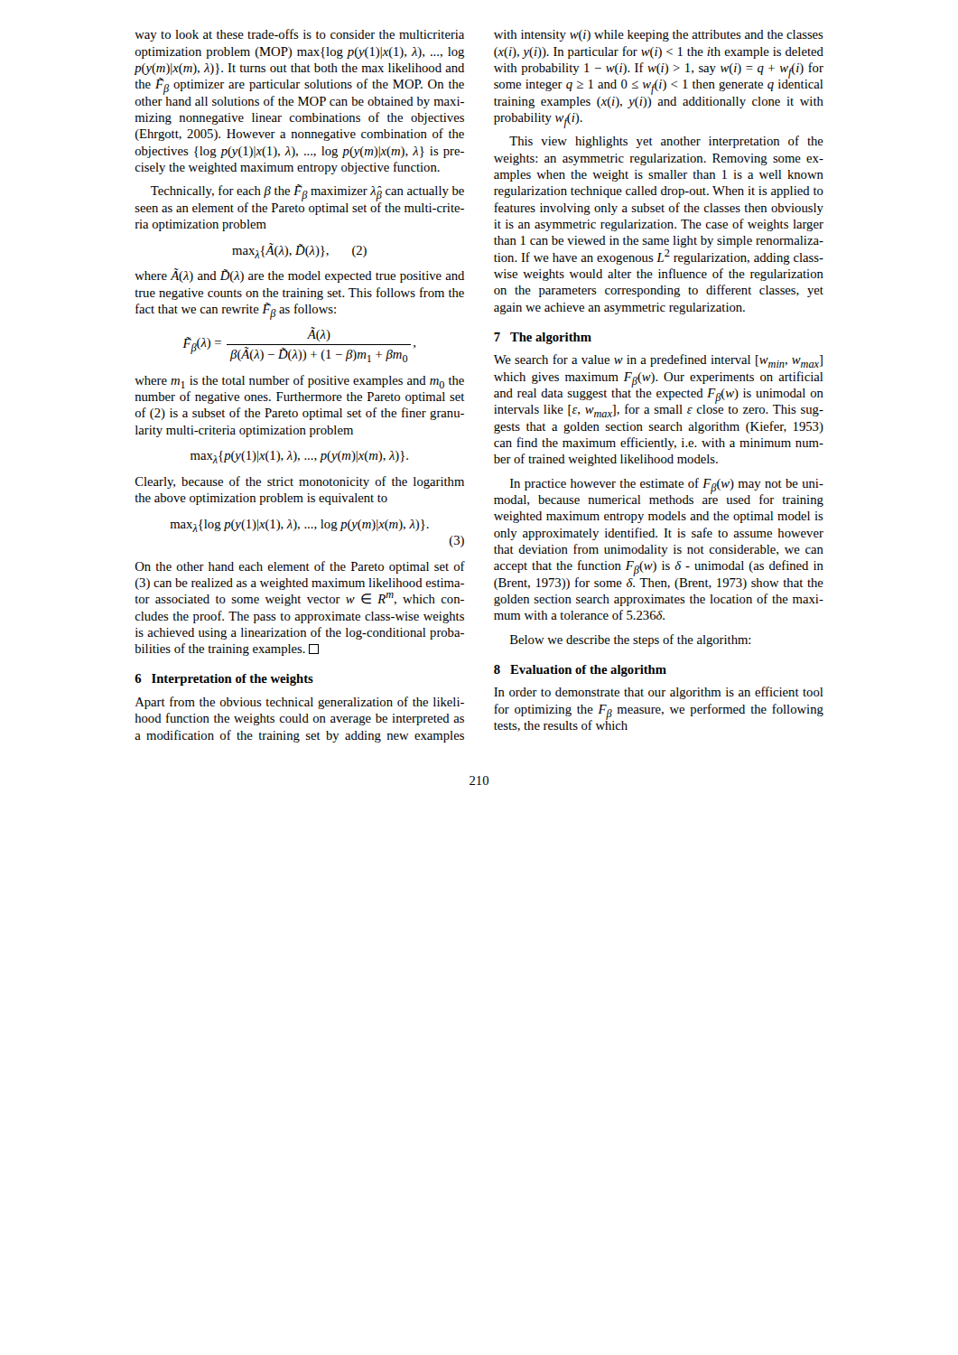way to look at these trade-offs is to consider the multicriteria optimization problem (MOP) max{log p(y(1)|x(1), λ), ..., log p(y(m)|x(m), λ)}. It turns out that both the max likelihood and the F̃β optimizer are particular solutions of the MOP. On the other hand all solutions of the MOP can be obtained by maximizing nonnegative linear combinations of the objectives (Ehrgott, 2005). However a nonnegative combination of the objectives {log p(y(1)|x(1), λ), ..., log p(y(m)|x(m), λ} is precisely the weighted maximum entropy objective function.
Technically, for each β the F̃β maximizer λ̂β can actually be seen as an element of the Pareto optimal set of the multi-criteria optimization problem
maxλ{Ã(λ), D̃(λ)}, (2)
where Ã(λ) and D̃(λ) are the model expected true positive and true negative counts on the training set. This follows from the fact that we can rewrite F̃β as follows:
F̃β(λ) = Ã(λ) β(Ã(λ) − D̃(λ)) + (1 − β)m1 + βm0 ,
where m1 is the total number of positive examples and m0 the number of negative ones. Furthermore the Pareto optimal set of (2) is a subset of the Pareto optimal set of the finer granularity multi-criteria optimization problem
maxλ{p(y(1)|x(1), λ), ..., p(y(m)|x(m), λ)}.
Clearly, because of the strict monotonicity of the logarithm the above optimization problem is equivalent to
maxλ{log p(y(1)|x(1), λ), ..., log p(y(m)|x(m), λ)}.
(3)
On the other hand each element of the Pareto optimal set of (3) can be realized as a weighted maximum likelihood estimator associated to some weight vector w ∈ Rm, which concludes the proof. The pass to approximate class-wise weights is achieved using a linearization of the log-conditional probabilities of the training examples.
6 Interpretation of the weights
Apart from the obvious technical generalization of the likelihood function the weights could on average be interpreted as a modification of the training set by adding new examples with intensity w(i) while keeping the attributes and the classes (x(i), y(i)). In particular for w(i) < 1 the ith example is deleted with probability 1 − w(i). If w(i) > 1, say w(i) = q + wf(i) for some integer q ≥ 1 and 0 ≤ wf(i) < 1 then generate q identical training examples (x(i), y(i)) and additionally clone it with probability wf(i).
This view highlights yet another interpretation of the weights: an asymmetric regularization. Removing some examples when the weight is smaller than 1 is a well known regularization technique called drop-out. When it is applied to features involving only a subset of the classes then obviously it is an asymmetric regularization. The case of weights larger than 1 can be viewed in the same light by simple renormalization. If we have an exogenous L2 regularization, adding class-wise weights would alter the influence of the regularization on the parameters corresponding to different classes, yet again we achieve an asymmetric regularization.
7 The algorithm
We search for a value w in a predefined interval [wmin, wmax] which gives maximum Fβ(w). Our experiments on artificial and real data suggest that the expected Fβ(w) is unimodal on intervals like [ε, wmax], for a small ε close to zero. This suggests that a golden section search algorithm (Kiefer, 1953) can find the maximum efficiently, i.e. with a minimum number of trained weighted likelihood models.
In practice however the estimate of Fβ(w) may not be unimodal, because numerical methods are used for training weighted maximum entropy models and the optimal model is only approximately identified. It is safe to assume however that deviation from unimodality is not considerable, we can accept that the function Fβ(w) is δ - unimodal (as defined in (Brent, 1973)) for some δ. Then, (Brent, 1973) show that the golden section search approximates the location of the maximum with a tolerance of 5.236δ.
Below we describe the steps of the algorithm:
8 Evaluation of the algorithm
In order to demonstrate that our algorithm is an efficient tool for optimizing the Fβ measure, we performed the following tests, the results of which
210